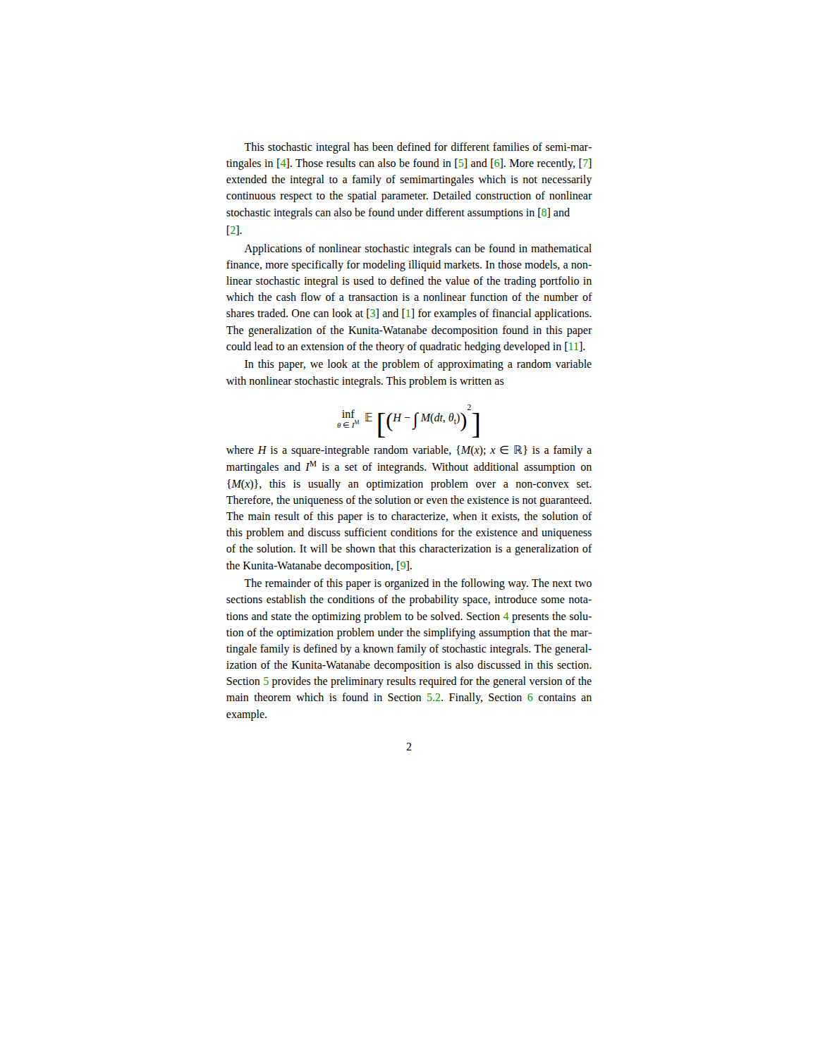This stochastic integral has been defined for different families of semi-martingales in [4]. Those results can also be found in [5] and [6]. More recently, [7] extended the integral to a family of semimartingales which is not necessarily continuous respect to the spatial parameter. Detailed construction of nonlinear stochastic integrals can also be found under different assumptions in [8] and
[2].
Applications of nonlinear stochastic integrals can be found in mathematical finance, more specifically for modeling illiquid markets. In those models, a nonlinear stochastic integral is used to defined the value of the trading portfolio in which the cash flow of a transaction is a nonlinear function of the number of shares traded. One can look at [3] and [1] for examples of financial applications. The generalization of the Kunita-Watanabe decomposition found in this paper could lead to an extension of the theory of quadratic hedging developed in [11].
In this paper, we look at the problem of approximating a random variable with nonlinear stochastic integrals. This problem is written as
inf θ ∈ IM 𝔼 [(H − ∫ M(dt, θt)) 2]
where H is a square-integrable random variable, {M(x); x ∈ ℝ} is a family a martingales and IM is a set of integrands. Without additional assumption on {M(x)}, this is usually an optimization problem over a non-convex set. Therefore, the uniqueness of the solution or even the existence is not guaranteed. The main result of this paper is to characterize, when it exists, the solution of this problem and discuss sufficient conditions for the existence and uniqueness of the solution. It will be shown that this characterization is a generalization of the Kunita-Watanabe decomposition, [9].
The remainder of this paper is organized in the following way. The next two sections establish the conditions of the probability space, introduce some notations and state the optimizing problem to be solved. Section 4 presents the solution of the optimization problem under the simplifying assumption that the martingale family is defined by a known family of stochastic integrals. The generalization of the Kunita-Watanabe decomposition is also discussed in this section. Section 5 provides the preliminary results required for the general version of the main theorem which is found in Section 5.2. Finally, Section 6 contains an example.
2